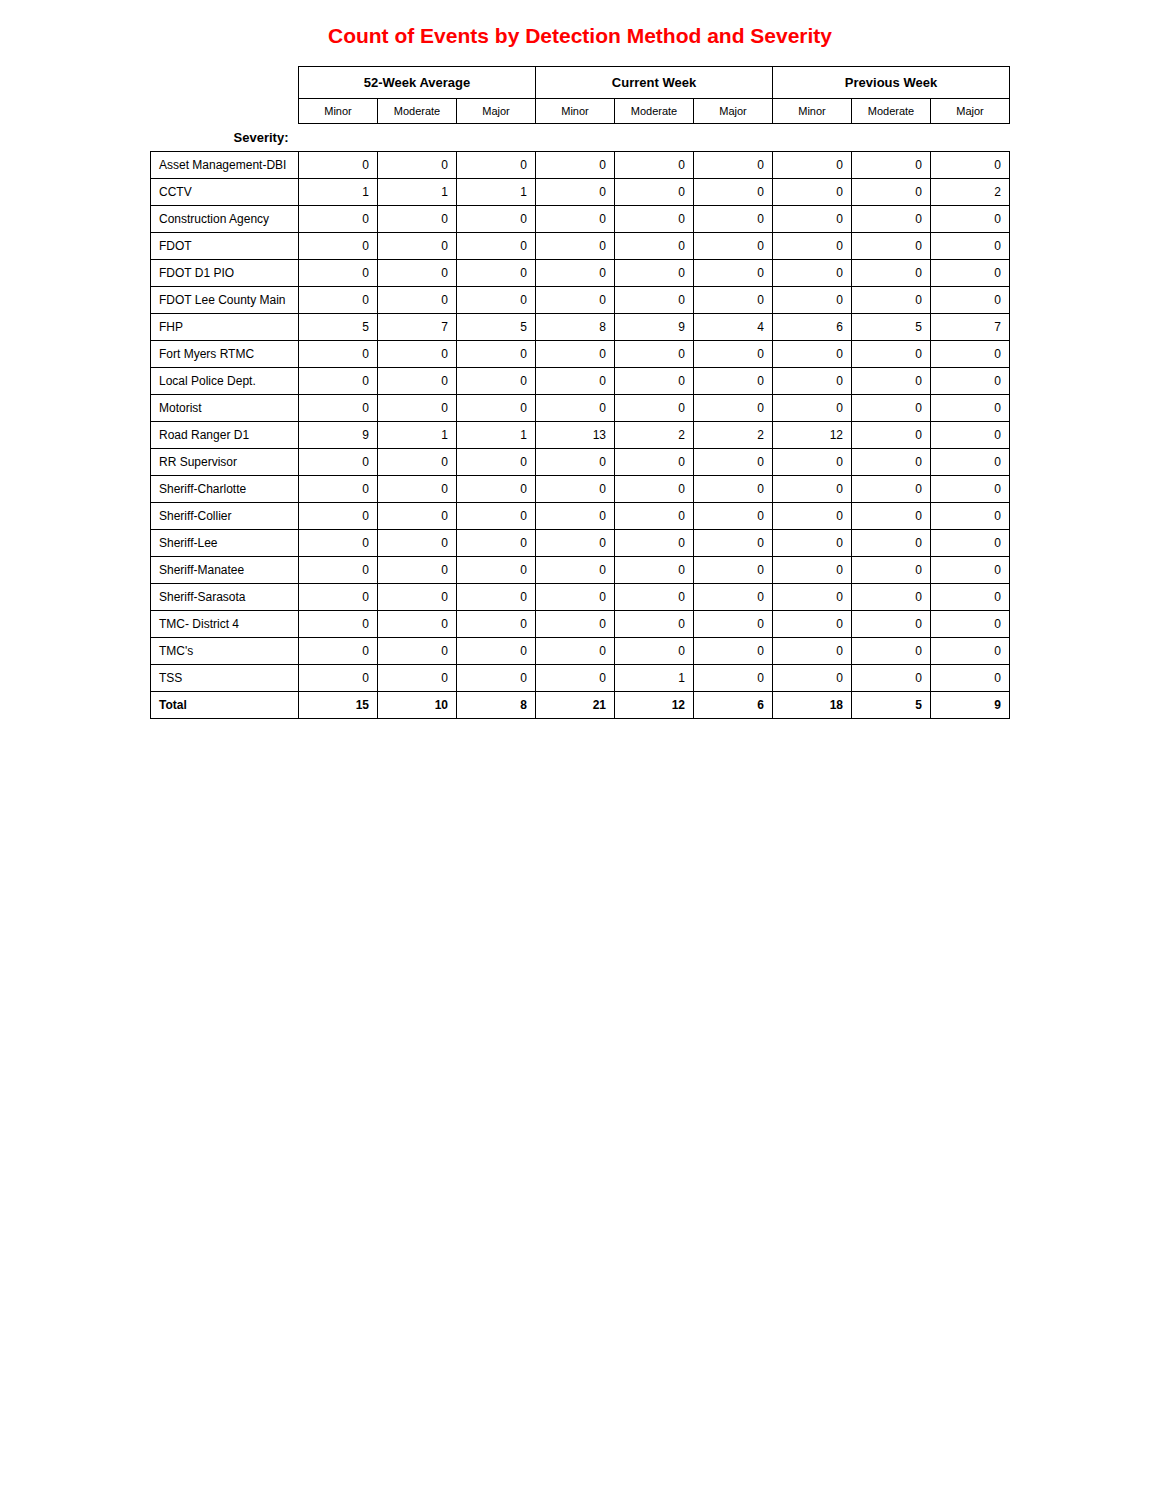Count of Events by Detection Method and Severity
| | 52-Week Average | Current Week | Previous Week |
| --- | --- | --- | --- |
| Minor | Moderate | Major | Minor | Moderate | Major | Minor | Moderate | Major |
| Severity: | | | | | | | | | |
| Asset Management-DBI | 0 | 0 | 0 | 0 | 0 | 0 | 0 | 0 | 0 |
| CCTV | 1 | 1 | 1 | 0 | 0 | 0 | 0 | 0 | 2 |
| Construction Agency | 0 | 0 | 0 | 0 | 0 | 0 | 0 | 0 | 0 |
| FDOT | 0 | 0 | 0 | 0 | 0 | 0 | 0 | 0 | 0 |
| FDOT D1 PIO | 0 | 0 | 0 | 0 | 0 | 0 | 0 | 0 | 0 |
| FDOT Lee County Main | 0 | 0 | 0 | 0 | 0 | 0 | 0 | 0 | 0 |
| FHP | 5 | 7 | 5 | 8 | 9 | 4 | 6 | 5 | 7 |
| Fort Myers RTMC | 0 | 0 | 0 | 0 | 0 | 0 | 0 | 0 | 0 |
| Local Police Dept. | 0 | 0 | 0 | 0 | 0 | 0 | 0 | 0 | 0 |
| Motorist | 0 | 0 | 0 | 0 | 0 | 0 | 0 | 0 | 0 |
| Road Ranger D1 | 9 | 1 | 1 | 13 | 2 | 2 | 12 | 0 | 0 |
| RR Supervisor | 0 | 0 | 0 | 0 | 0 | 0 | 0 | 0 | 0 |
| Sheriff-Charlotte | 0 | 0 | 0 | 0 | 0 | 0 | 0 | 0 | 0 |
| Sheriff-Collier | 0 | 0 | 0 | 0 | 0 | 0 | 0 | 0 | 0 |
| Sheriff-Lee | 0 | 0 | 0 | 0 | 0 | 0 | 0 | 0 | 0 |
| Sheriff-Manatee | 0 | 0 | 0 | 0 | 0 | 0 | 0 | 0 | 0 |
| Sheriff-Sarasota | 0 | 0 | 0 | 0 | 0 | 0 | 0 | 0 | 0 |
| TMC- District 4 | 0 | 0 | 0 | 0 | 0 | 0 | 0 | 0 | 0 |
| TMC's | 0 | 0 | 0 | 0 | 0 | 0 | 0 | 0 | 0 |
| TSS | 0 | 0 | 0 | 0 | 1 | 0 | 0 | 0 | 0 |
| Total | 15 | 10 | 8 | 21 | 12 | 6 | 18 | 5 | 9 |